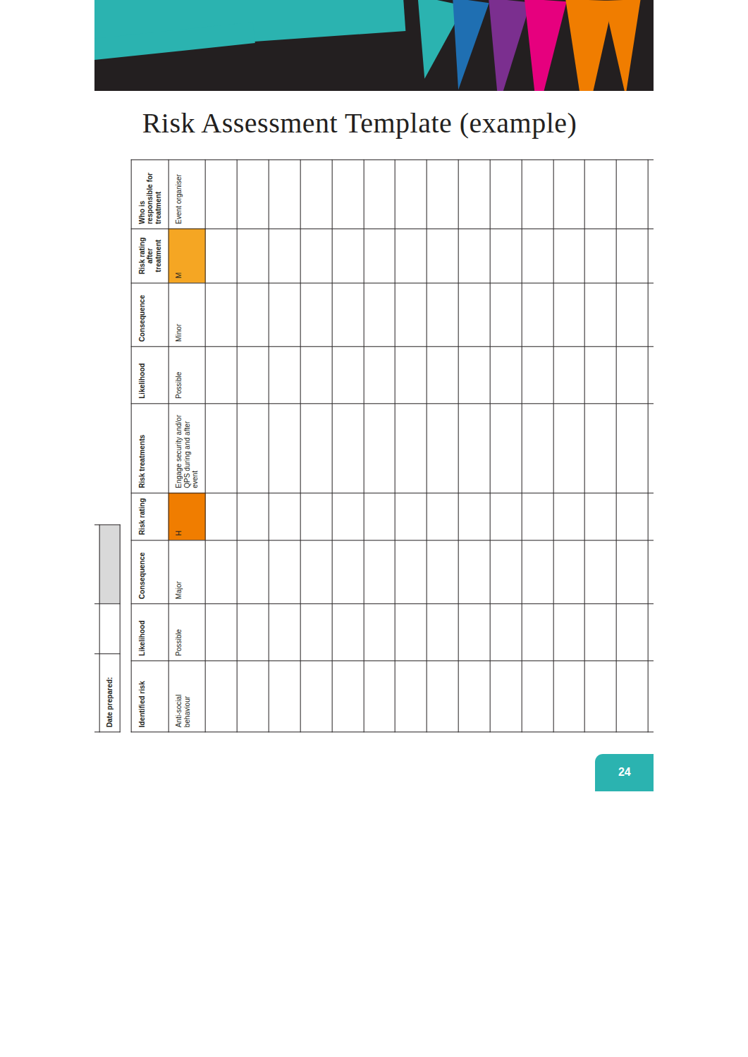Risk Assessment Template (example)
| Risk assessment template (example) |
| Event name: | | Event Date: |
| Prepared by: | | |
| Date prepared: | | |
| Identified risk | Likelihood | Consequence | Risk rating | Risk treatments | Likelihood | Consequence | Risk rating after treatment | Who is responsible for treatment |
| --- | --- | --- | --- | --- | --- | --- | --- | --- |
| Anti-social behaviour | Possible | Major | H | Engage security and/or QPS during and after event | Possible | Minor | M | Event organiser |
24